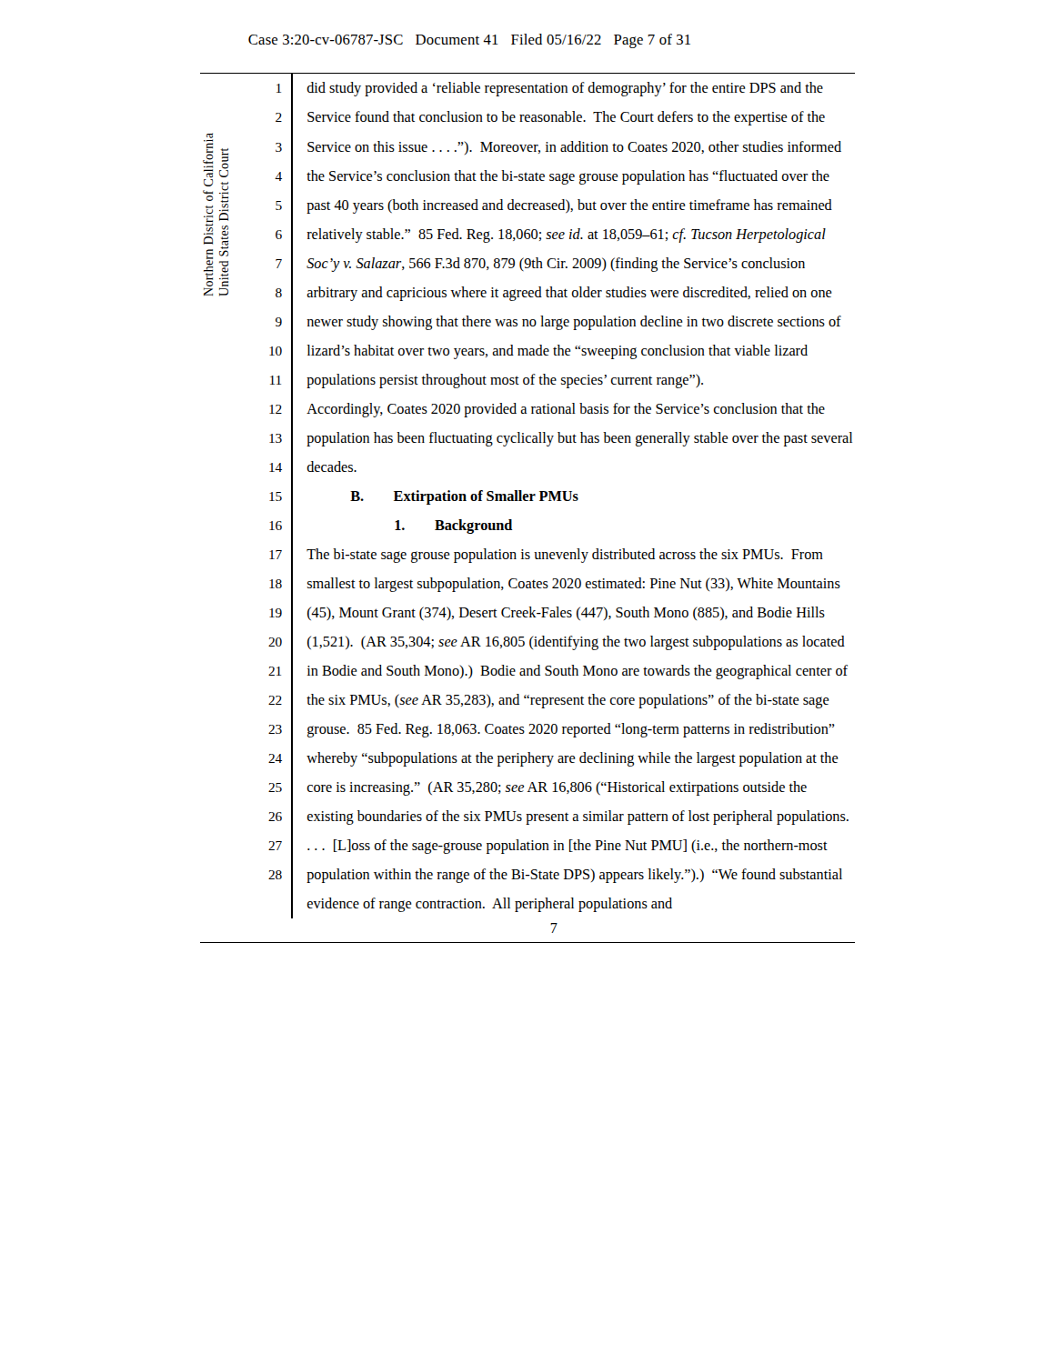Case 3:20-cv-06787-JSC Document 41 Filed 05/16/22 Page 7 of 31
Northern District of California
United States District Court
1
2
3
4
5
6
7
8
9
10
11
12
13
14
15
16
17
18
19
20
21
22
23
24
25
26
27
28
did study provided a ‘reliable representation of demography’ for the entire DPS and the Service found that conclusion to be reasonable. The Court defers to the expertise of the Service on this issue . . . .”). Moreover, in addition to Coates 2020, other studies informed the Service’s conclusion that the bi-state sage grouse population has “fluctuated over the past 40 years (both increased and decreased), but over the entire timeframe has remained relatively stable.” 85 Fed. Reg. 18,060; see id. at 18,059–61; cf. Tucson Herpetological Soc’y v. Salazar, 566 F.3d 870, 879 (9th Cir. 2009) (finding the Service’s conclusion arbitrary and capricious where it agreed that older studies were discredited, relied on one newer study showing that there was no large population decline in two discrete sections of lizard’s habitat over two years, and made the “sweeping conclusion that viable lizard populations persist throughout most of the species’ current range”).
Accordingly, Coates 2020 provided a rational basis for the Service’s conclusion that the population has been fluctuating cyclically but has been generally stable over the past several decades.
B.  Extirpation of Smaller PMUs
1.  Background
The bi-state sage grouse population is unevenly distributed across the six PMUs. From smallest to largest subpopulation, Coates 2020 estimated: Pine Nut (33), White Mountains (45), Mount Grant (374), Desert Creek-Fales (447), South Mono (885), and Bodie Hills (1,521). (AR 35,304; see AR 16,805 (identifying the two largest subpopulations as located in Bodie and South Mono).) Bodie and South Mono are towards the geographical center of the six PMUs, (see AR 35,283), and “represent the core populations” of the bi-state sage grouse. 85 Fed. Reg. 18,063. Coates 2020 reported “long-term patterns in redistribution” whereby “subpopulations at the periphery are declining while the largest population at the core is increasing.” (AR 35,280; see AR 16,806 (“Historical extirpations outside the existing boundaries of the six PMUs present a similar pattern of lost peripheral populations. . . . [L]oss of the sage-grouse population in [the Pine Nut PMU] (i.e., the northern-most population within the range of the Bi-State DPS) appears likely.”).) “We found substantial evidence of range contraction. All peripheral populations and
7